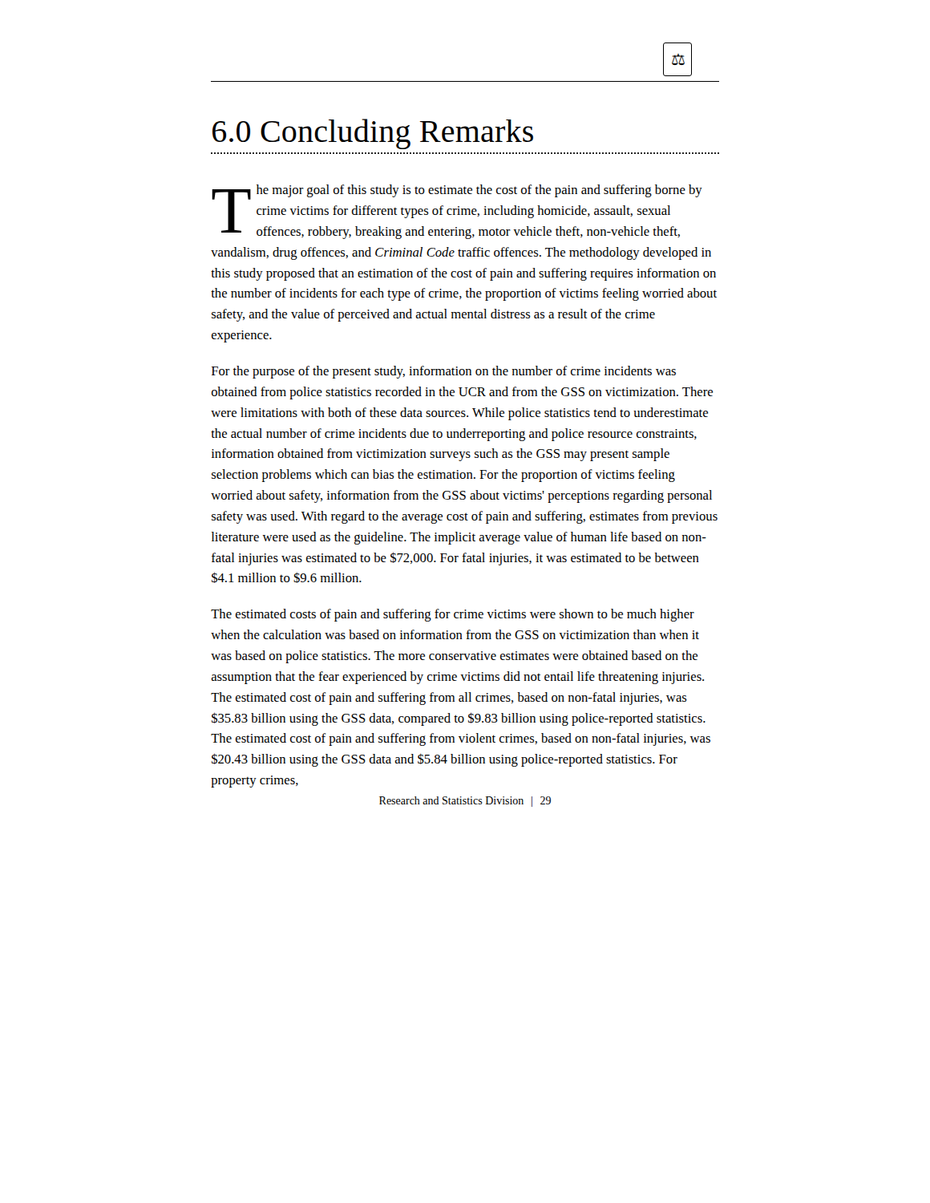⚖
6.0 Concluding Remarks
The major goal of this study is to estimate the cost of the pain and suffering borne by crime victims for different types of crime, including homicide, assault, sexual offences, robbery, breaking and entering, motor vehicle theft, non-vehicle theft, vandalism, drug offences, and Criminal Code traffic offences. The methodology developed in this study proposed that an estimation of the cost of pain and suffering requires information on the number of incidents for each type of crime, the proportion of victims feeling worried about safety, and the value of perceived and actual mental distress as a result of the crime experience.
For the purpose of the present study, information on the number of crime incidents was obtained from police statistics recorded in the UCR and from the GSS on victimization. There were limitations with both of these data sources. While police statistics tend to underestimate the actual number of crime incidents due to underreporting and police resource constraints, information obtained from victimization surveys such as the GSS may present sample selection problems which can bias the estimation. For the proportion of victims feeling worried about safety, information from the GSS about victims' perceptions regarding personal safety was used. With regard to the average cost of pain and suffering, estimates from previous literature were used as the guideline. The implicit average value of human life based on non-fatal injuries was estimated to be $72,000. For fatal injuries, it was estimated to be between $4.1 million to $9.6 million.
The estimated costs of pain and suffering for crime victims were shown to be much higher when the calculation was based on information from the GSS on victimization than when it was based on police statistics. The more conservative estimates were obtained based on the assumption that the fear experienced by crime victims did not entail life threatening injuries. The estimated cost of pain and suffering from all crimes, based on non-fatal injuries, was $35.83 billion using the GSS data, compared to $9.83 billion using police-reported statistics. The estimated cost of pain and suffering from violent crimes, based on non-fatal injuries, was $20.43 billion using the GSS data and $5.84 billion using police-reported statistics. For property crimes,
Research and Statistics Division|29